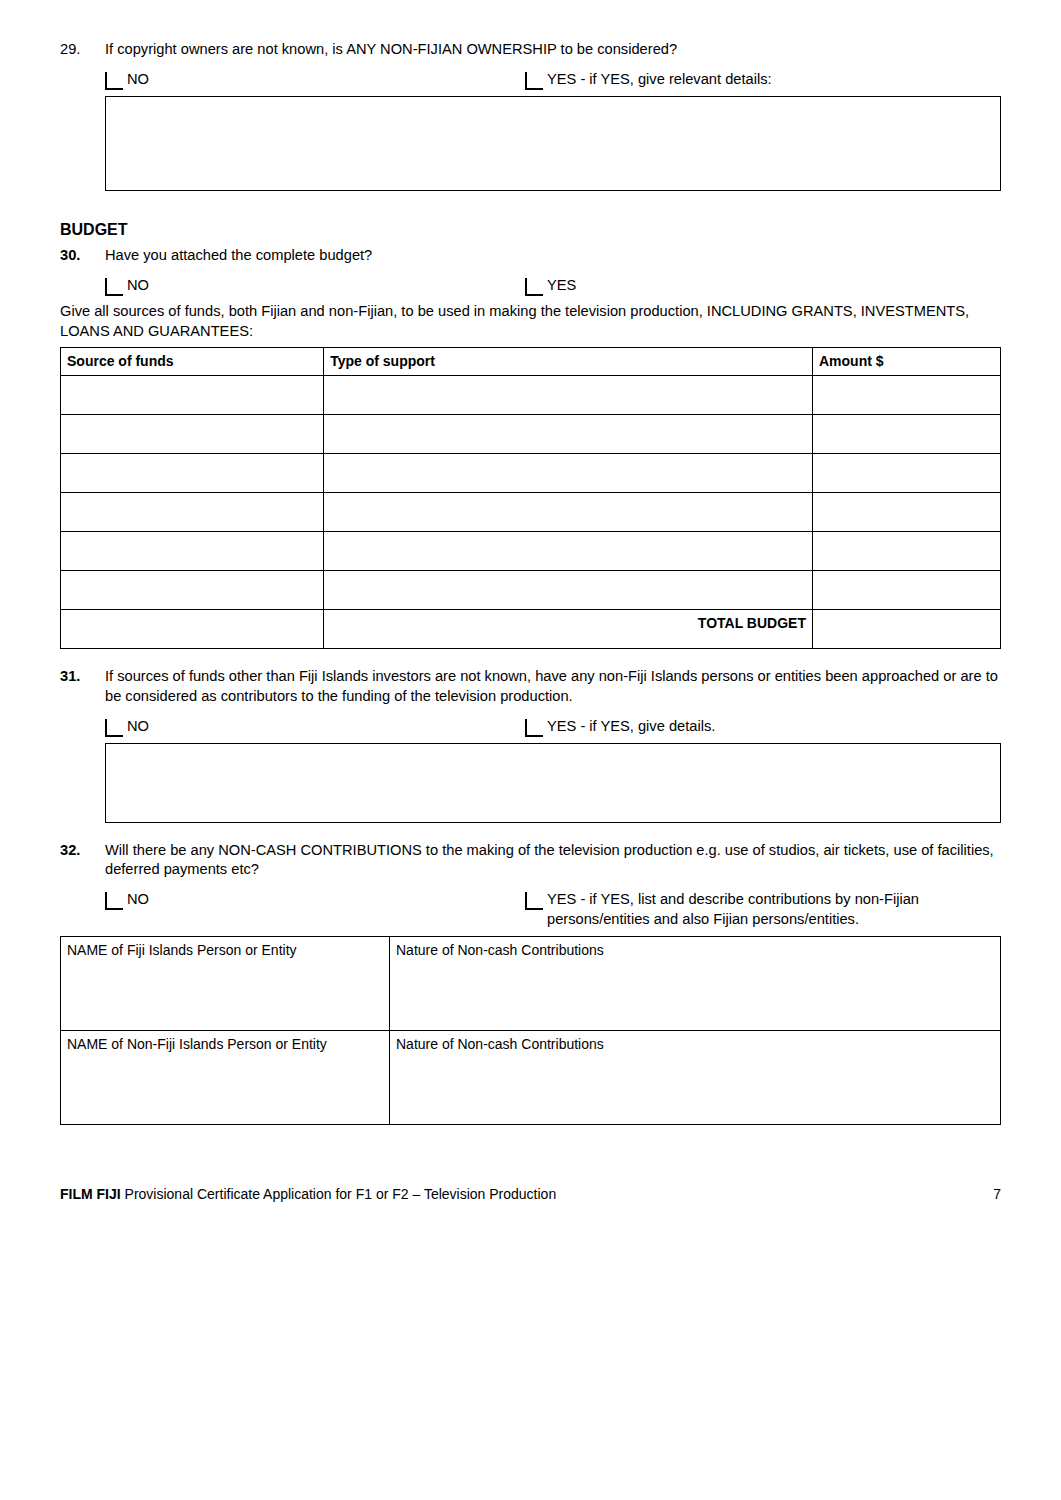29.
If copyright owners are not known, is ANY NON-FIJIAN OWNERSHIP to be considered?
NO
YES - if YES, give relevant details:
BUDGET
30.
Have you attached the complete budget?
NO
YES
Give all sources of funds, both Fijian and non-Fijian, to be used in making the television production, INCLUDING GRANTS, INVESTMENTS, LOANS AND GUARANTEES:
| Source of funds | Type of support | Amount $ |
| --- | --- | --- |
| | TOTAL BUDGET | |
31.
If sources of funds other than Fiji Islands investors are not known, have any non-Fiji Islands persons or entities been approached or are to be considered as contributors to the funding of the television production.
NO
YES - if YES, give details.
32.
Will there be any NON-CASH CONTRIBUTIONS to the making of the television production e.g. use of studios, air tickets, use of facilities, deferred payments etc?
NO
YES - if YES, list and describe contributions by non-Fijian
persons/entities and also Fijian persons/entities.
| NAME of Fiji Islands Person or Entity | Nature of Non-cash Contributions |
| NAME of Non-Fiji Islands Person or Entity | Nature of Non-cash Contributions |
FILM FIJI Provisional Certificate Application for F1 or F2 – Television Production
7